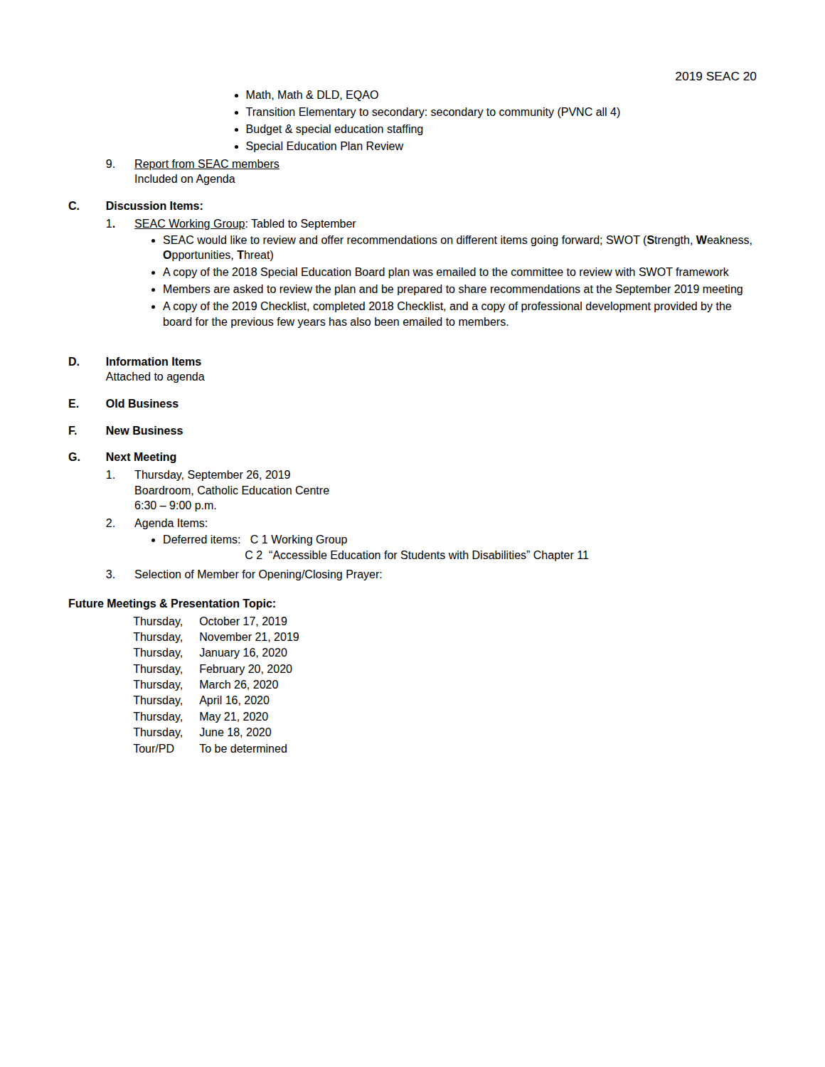2019 SEAC 20
Math, Math & DLD, EQAO
Transition Elementary to secondary: secondary to community (PVNC all 4)
Budget & special education staffing
Special Education Plan Review
9.
Report from SEAC members
Included on Agenda
C.
Discussion Items:
1.
SEAC Working Group: Tabled to September
SEAC would like to review and offer recommendations on different items going forward; SWOT (Strength, Weakness, Opportunities, Threat)
A copy of the 2018 Special Education Board plan was emailed to the committee to review with SWOT framework
Members are asked to review the plan and be prepared to share recommendations at the September 2019 meeting
A copy of the 2019 Checklist, completed 2018 Checklist, and a copy of professional development provided by the board for the previous few years has also been emailed to members.
D.
Information Items
Attached to agenda
E.
Old Business
F.
New Business
G.
Next Meeting
1.
Thursday, September 26, 2019
Boardroom, Catholic Education Centre
6:30 – 9:00 p.m.
2.
Agenda Items:
Deferred items: C 1 Working Group
C 2 “Accessible Education for Students with Disabilities” Chapter 11
3.
Selection of Member for Opening/Closing Prayer:
Future Meetings & Presentation Topic:
| Thursday, | October 17, 2019 |
| Thursday, | November 21, 2019 |
| Thursday, | January 16, 2020 |
| Thursday, | February 20, 2020 |
| Thursday, | March 26, 2020 |
| Thursday, | April 16, 2020 |
| Thursday, | May 21, 2020 |
| Thursday, | June 18, 2020 |
| Tour/PD | To be determined |